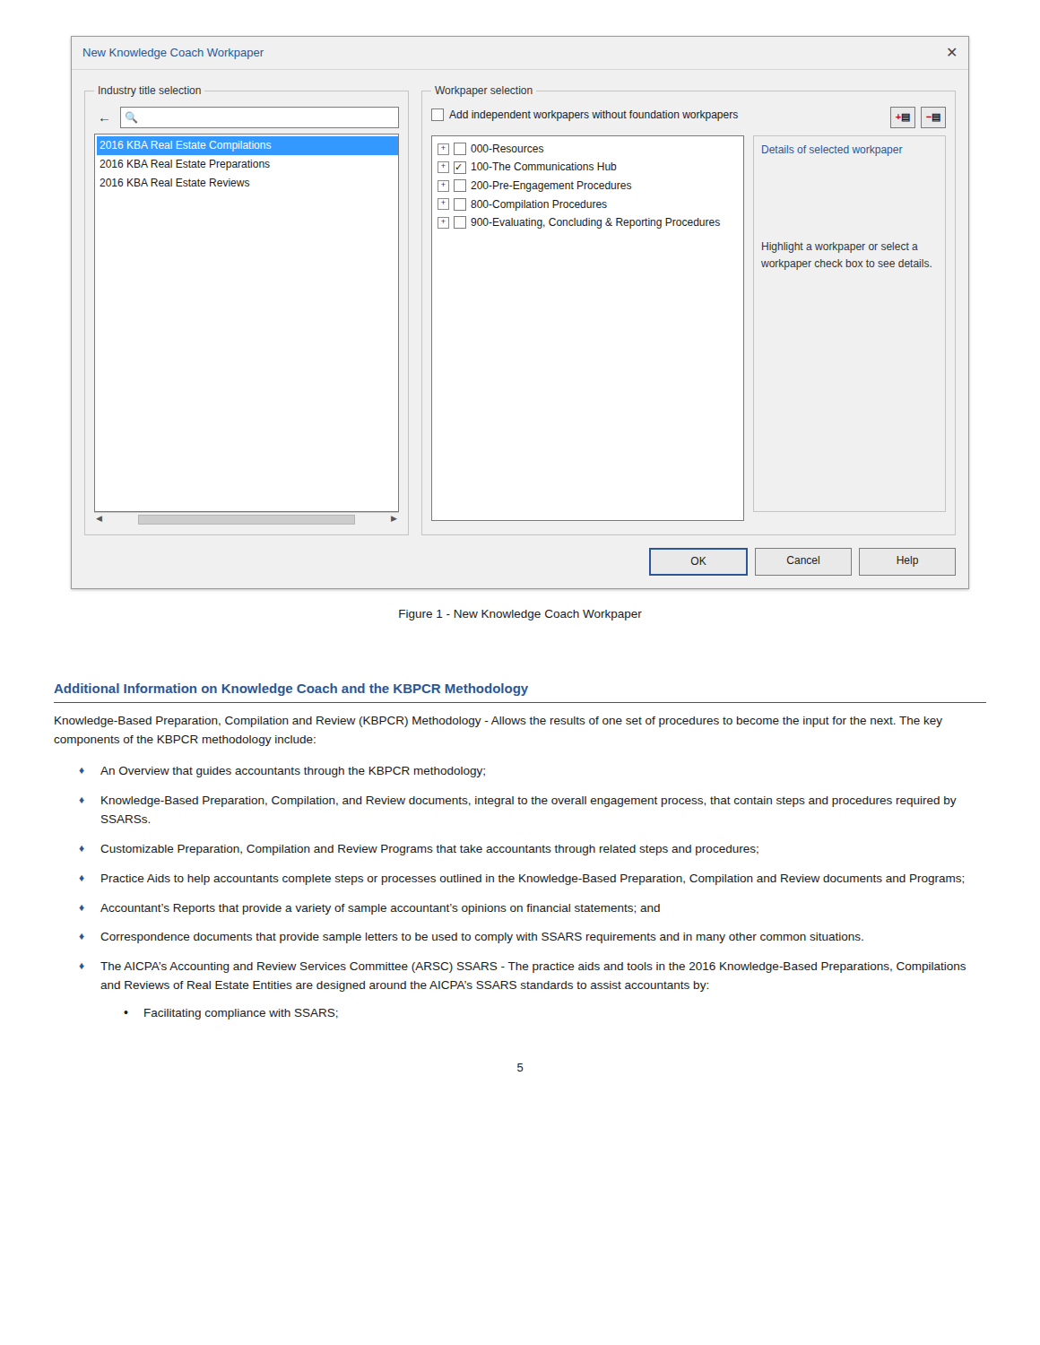New Knowledge Coach Workpaper ✕
Industry title selection
← 🔍
2016 KBA Real Estate Compilations
2016 KBA Real Estate Preparations
2016 KBA Real Estate Reviews
◀ ▶
Workpaper selection
Add independent workpapers without foundation workpapers
+▤ −▤
+ 000-Resources
+ 100-The Communications Hub
+ 200-Pre-Engagement Procedures
+ 800-Compilation Procedures
+ 900-Evaluating, Concluding & Reporting Procedures
Details of selected workpaper
Highlight a workpaper or select a workpaper check box to see details.
OK Cancel Help
Figure 1 - New Knowledge Coach Workpaper
Additional Information on Knowledge Coach and the KBPCR Methodology
Knowledge-Based Preparation, Compilation and Review (KBPCR) Methodology - Allows the results of one set of procedures to become the input for the next. The key components of the KBPCR methodology include:
An Overview that guides accountants through the KBPCR methodology;
Knowledge-Based Preparation, Compilation, and Review documents, integral to the overall engagement process, that contain steps and procedures required by SSARSs.
Customizable Preparation, Compilation and Review Programs that take accountants through related steps and procedures;
Practice Aids to help accountants complete steps or processes outlined in the Knowledge-Based Preparation, Compilation and Review documents and Programs;
Accountant’s Reports that provide a variety of sample accountant’s opinions on financial statements; and
Correspondence documents that provide sample letters to be used to comply with SSARS requirements and in many other common situations.
The AICPA’s Accounting and Review Services Committee (ARSC) SSARS - The practice aids and tools in the 2016 Knowledge-Based Preparations, Compilations and Reviews of Real Estate Entities are designed around the AICPA’s SSARS standards to assist accountants by:
Facilitating compliance with SSARS;
5